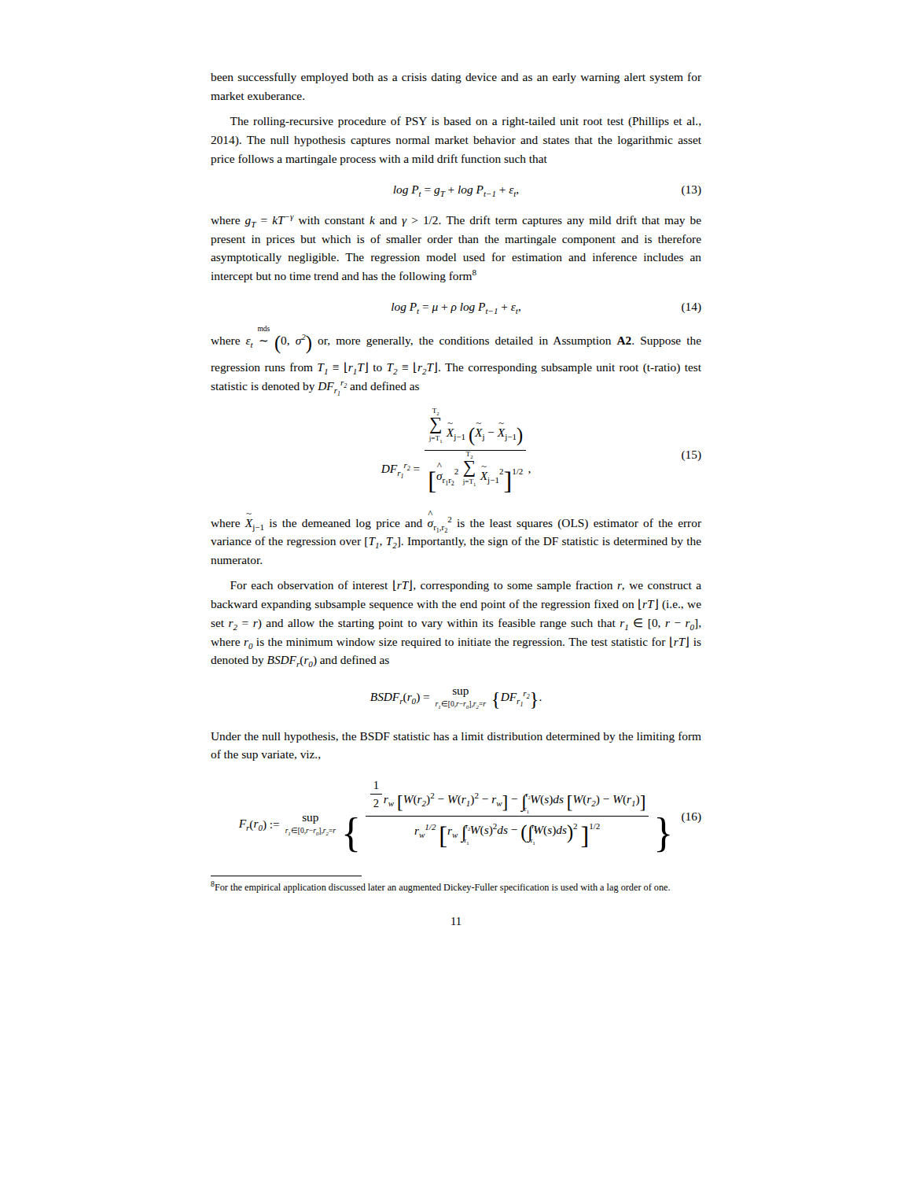been successfully employed both as a crisis dating device and as an early warning alert system for market exuberance.
The rolling-recursive procedure of PSY is based on a right-tailed unit root test (Phillips et al., 2014). The null hypothesis captures normal market behavior and states that the logarithmic asset price follows a martingale process with a mild drift function such that
log Pt = gT + log Pt−1 + εt,
(13)
where gT = kT−γ with constant k and γ > 1/2. The drift term captures any mild drift that may be present in prices but which is of smaller order than the martingale component and is therefore asymptotically negligible. The regression model used for estimation and inference includes an intercept but no time trend and has the following form8
log Pt = μ + ρ log Pt−1 + εt,
(14)
where εt mds∼ (0, σ2) or, more generally, the conditions detailed in Assumption A2. Suppose the regression runs from T1 ≡ r1T to T2 ≡ r2T . The corresponding subsample unit root (t-ratio) test statistic is denoted by DFr1r2 and defined as
DFr1r2 = T2∑j=T1 ~Xj−1 (~Xj − ~Xj−1) [^σr1r22 T2∑j=T1 ~Xj−12]1/2 ,
(15)
where ~Xj−1 is the demeaned log price and ^σr1,r22 is the least squares (OLS) estimator of the error variance of the regression over [T1, T2]. Importantly, the sign of the DF statistic is determined by the numerator.
For each observation of interest rT , corresponding to some sample fraction r, we construct a backward expanding subsample sequence with the end point of the regression fixed on rT (i.e., we set r2 = r) and allow the starting point to vary within its feasible range such that r1 ∈ [0, r − r0], where r0 is the minimum window size required to initiate the regression. The test statistic for rT is denoted by BSDFr(r0) and defined as
BSDFr(r0) = sup r1∈[0,r−r0],r2=r {DFr1r2}.
Under the null hypothesis, the BSDF statistic has a limit distribution determined by the limiting form of the sup variate, viz.,
Fr(r0) := sup r1∈[0,r−r0],r2=r { 12 rw [W(r2)2 − W(r1)2 − rw] − r2∫r1 W(s)ds [W(r2) − W(r1)] rw1/2 [rw r2∫r1 W(s)2ds − (r2∫r1 W(s)ds)2 ]1/2 }
(16)
8For the empirical application discussed later an augmented Dickey-Fuller specification is used with a lag order of one.
11